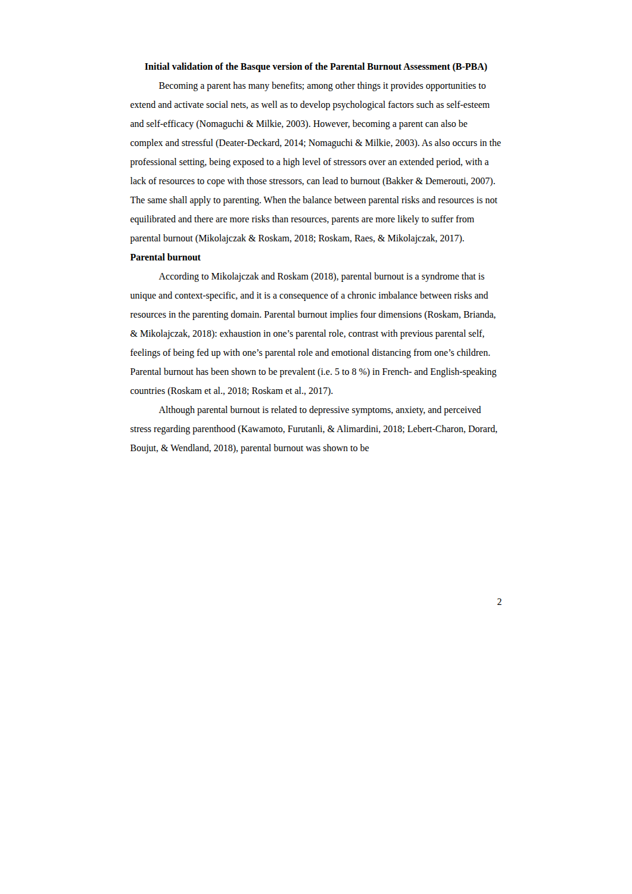Initial validation of the Basque version of the Parental Burnout Assessment (B-PBA)
Becoming a parent has many benefits; among other things it provides opportunities to extend and activate social nets, as well as to develop psychological factors such as self-esteem and self-efficacy (Nomaguchi & Milkie, 2003). However, becoming a parent can also be complex and stressful (Deater-Deckard, 2014; Nomaguchi & Milkie, 2003). As also occurs in the professional setting, being exposed to a high level of stressors over an extended period, with a lack of resources to cope with those stressors, can lead to burnout (Bakker & Demerouti, 2007). The same shall apply to parenting. When the balance between parental risks and resources is not equilibrated and there are more risks than resources, parents are more likely to suffer from parental burnout (Mikolajczak & Roskam, 2018; Roskam, Raes, & Mikolajczak, 2017).
Parental burnout
According to Mikolajczak and Roskam (2018), parental burnout is a syndrome that is unique and context-specific, and it is a consequence of a chronic imbalance between risks and resources in the parenting domain. Parental burnout implies four dimensions (Roskam, Brianda, & Mikolajczak, 2018): exhaustion in one’s parental role, contrast with previous parental self, feelings of being fed up with one’s parental role and emotional distancing from one’s children. Parental burnout has been shown to be prevalent (i.e. 5 to 8 %) in French- and English-speaking countries (Roskam et al., 2018; Roskam et al., 2017).
Although parental burnout is related to depressive symptoms, anxiety, and perceived stress regarding parenthood (Kawamoto, Furutanli, & Alimardini, 2018; Lebert-Charon, Dorard, Boujut, & Wendland, 2018), parental burnout was shown to be
2